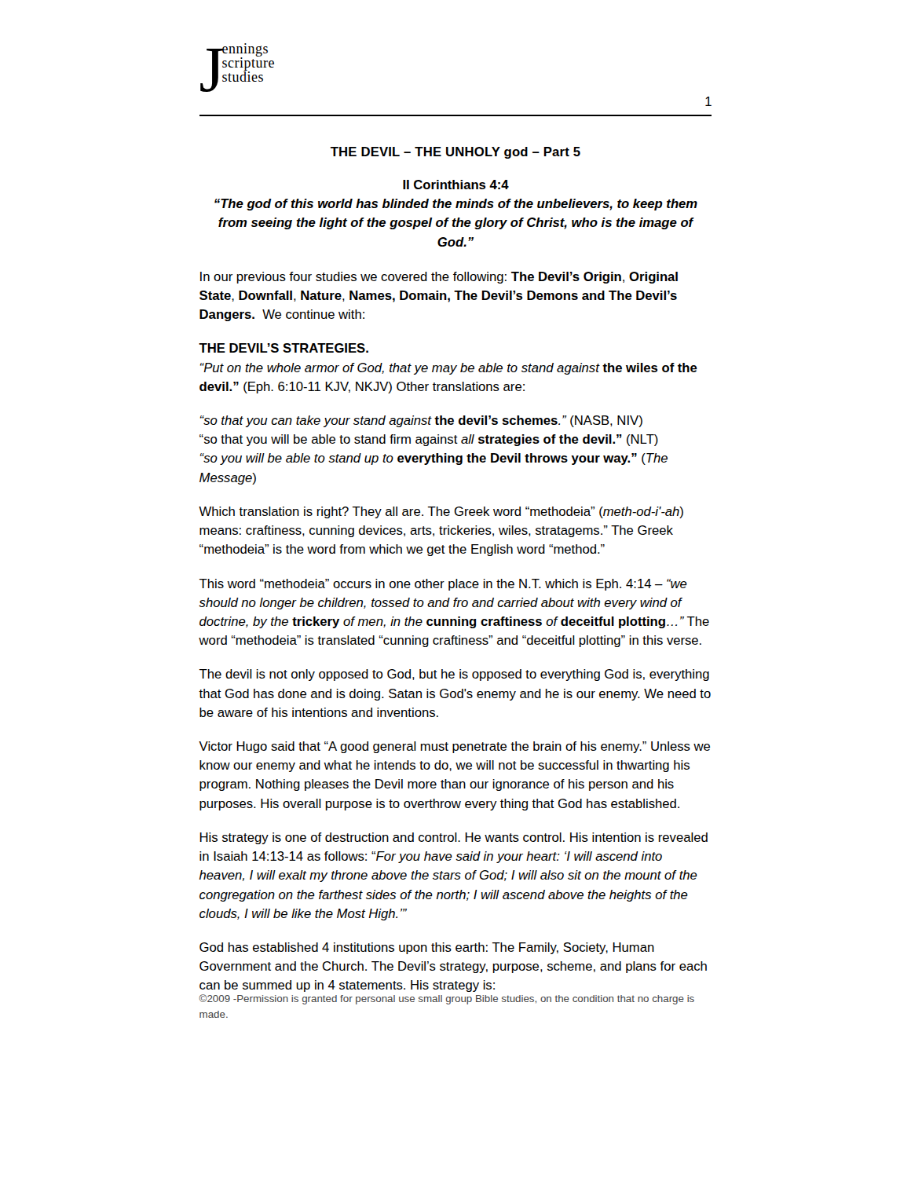J ennings scripture studies
1
THE DEVIL – THE UNHOLY god – Part 5
II Corinthians 4:4
“The god of this world has blinded the minds of the unbelievers, to keep them from seeing the light of the gospel of the glory of Christ, who is the image of God.”
In our previous four studies we covered the following: The Devil’s Origin, Original State, Downfall, Nature, Names, Domain, The Devil’s Demons and The Devil’s Dangers. We continue with:
THE DEVIL’S STRATEGIES.
“Put on the whole armor of God, that ye may be able to stand against the wiles of the devil.” (Eph. 6:10-11 KJV, NKJV) Other translations are:
“so that you can take your stand against the devil’s schemes.” (NASB, NIV)
“so that you will be able to stand firm against all strategies of the devil.” (NLT)
“so you will be able to stand up to everything the Devil throws your way.” (The Message)
Which translation is right? They all are. The Greek word “methodeia” (meth-od-i'-ah) means: craftiness, cunning devices, arts, trickeries, wiles, stratagems.” The Greek “methodeia” is the word from which we get the English word “method.”
This word “methodeia” occurs in one other place in the N.T. which is Eph. 4:14 – “we should no longer be children, tossed to and fro and carried about with every wind of doctrine, by the trickery of men, in the cunning craftiness of deceitful plotting…” The word “methodeia” is translated “cunning craftiness” and “deceitful plotting” in this verse.
The devil is not only opposed to God, but he is opposed to everything God is, everything that God has done and is doing. Satan is God's enemy and he is our enemy. We need to be aware of his intentions and inventions.
Victor Hugo said that “A good general must penetrate the brain of his enemy.” Unless we know our enemy and what he intends to do, we will not be successful in thwarting his program. Nothing pleases the Devil more than our ignorance of his person and his purposes. His overall purpose is to overthrow every thing that God has established.
His strategy is one of destruction and control. He wants control. His intention is revealed in Isaiah 14:13-14 as follows: “For you have said in your heart: ‘I will ascend into heaven, I will exalt my throne above the stars of God; I will also sit on the mount of the congregation on the farthest sides of the north; I will ascend above the heights of the clouds, I will be like the Most High.’”
God has established 4 institutions upon this earth: The Family, Society, Human Government and the Church. The Devil’s strategy, purpose, scheme, and plans for each can be summed up in 4 statements. His strategy is:
©2009 -Permission is granted for personal use small group Bible studies, on the condition that no charge is made.